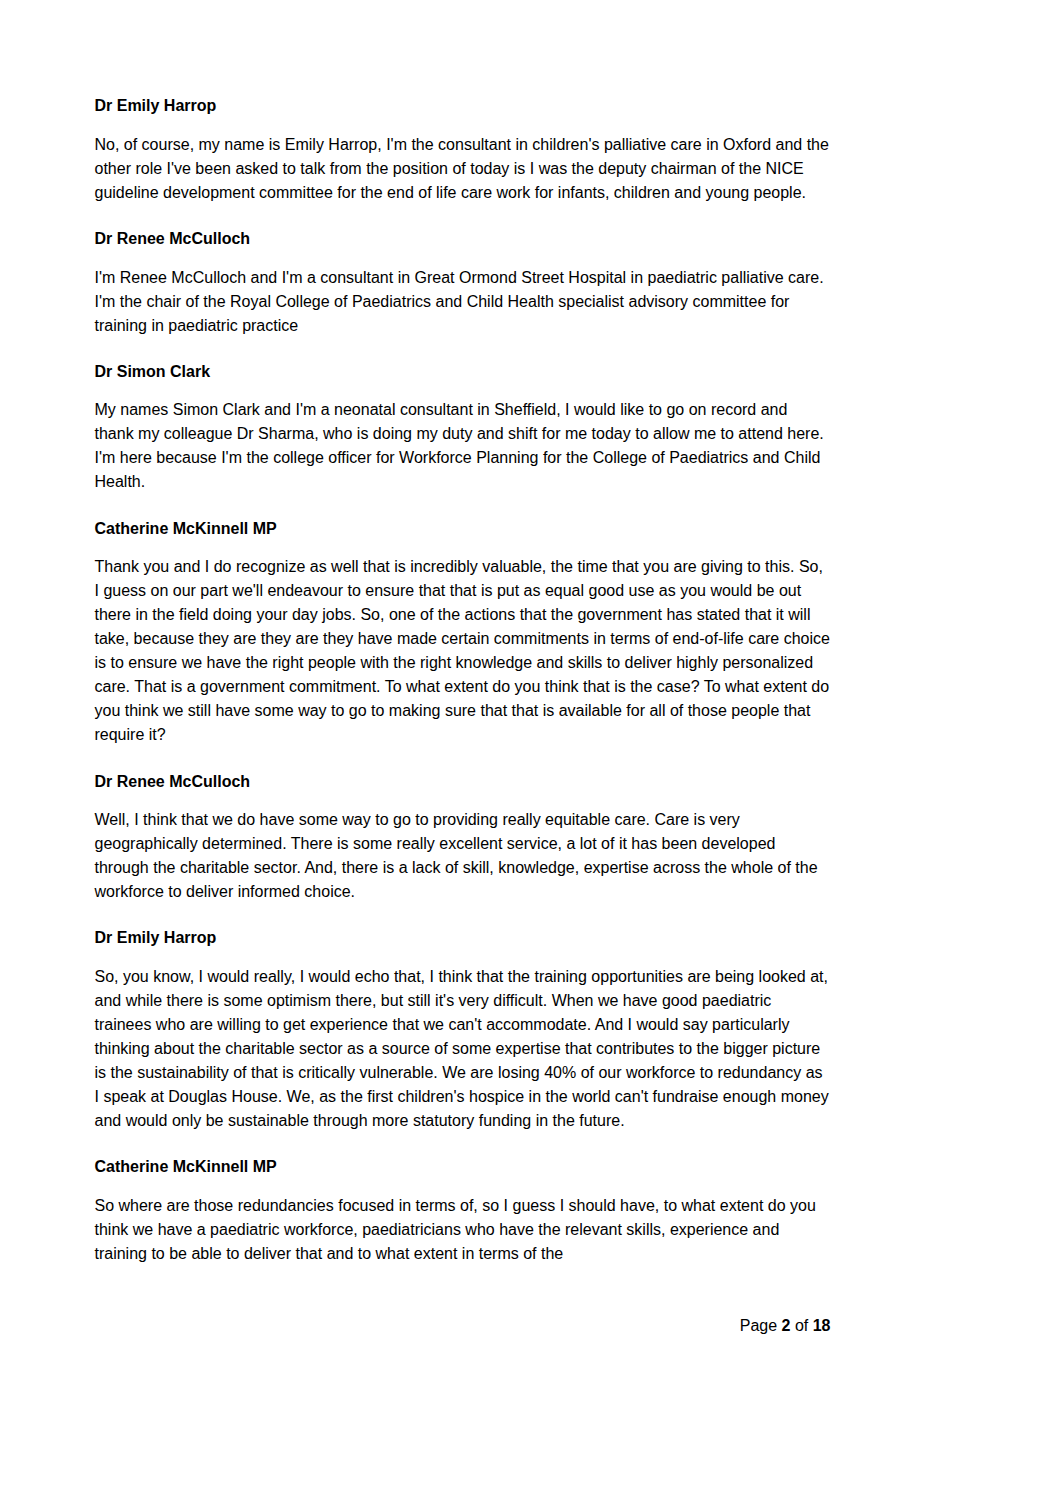Dr Emily Harrop
No, of course, my name is Emily Harrop, I'm the consultant in children's palliative care in Oxford and the other role I've been asked to talk from the position of today is I was the deputy chairman of the NICE guideline development committee for the end of life care work for infants, children and young people.
Dr Renee McCulloch
I'm Renee McCulloch and I'm a consultant in Great Ormond Street Hospital in paediatric palliative care. I'm the chair of the Royal College of Paediatrics and Child Health specialist advisory committee for training in paediatric practice
Dr Simon Clark
My names Simon Clark and I'm a neonatal consultant in Sheffield, I would like to go on record and thank my colleague Dr Sharma, who is doing my duty and shift for me today to allow me to attend here. I'm here because I'm the college officer for Workforce Planning for the College of Paediatrics and Child Health.
Catherine McKinnell MP
Thank you and I do recognize as well that is incredibly valuable, the time that you are giving to this. So, I guess on our part we'll endeavour to ensure that that is put as equal good use as you would be out there in the field doing your day jobs. So, one of the actions that the government has stated that it will take, because they are they are they have made certain commitments in terms of end-of-life care choice is to ensure we have the right people with the right knowledge and skills to deliver highly personalized care. That is a government commitment. To what extent do you think that is the case? To what extent do you think we still have some way to go to making sure that that is available for all of those people that require it?
Dr Renee McCulloch
Well, I think that we do have some way to go to providing really equitable care. Care is very geographically determined. There is some really excellent service, a lot of it has been developed through the charitable sector. And, there is a lack of skill, knowledge, expertise across the whole of the workforce to deliver informed choice.
Dr Emily Harrop
So, you know, I would really, I would echo that, I think that the training opportunities are being looked at, and while there is some optimism there, but still it's very difficult. When we have good paediatric trainees who are willing to get experience that we can't accommodate. And I would say particularly thinking about the charitable sector as a source of some expertise that contributes to the bigger picture is the sustainability of that is critically vulnerable. We are losing 40% of our workforce to redundancy as I speak at Douglas House. We, as the first children's hospice in the world can't fundraise enough money and would only be sustainable through more statutory funding in the future.
Catherine McKinnell MP
So where are those redundancies focused in terms of, so I guess I should have, to what extent do you think we have a paediatric workforce, paediatricians who have the relevant skills, experience and training to be able to deliver that and to what extent in terms of the
Page 2 of 18